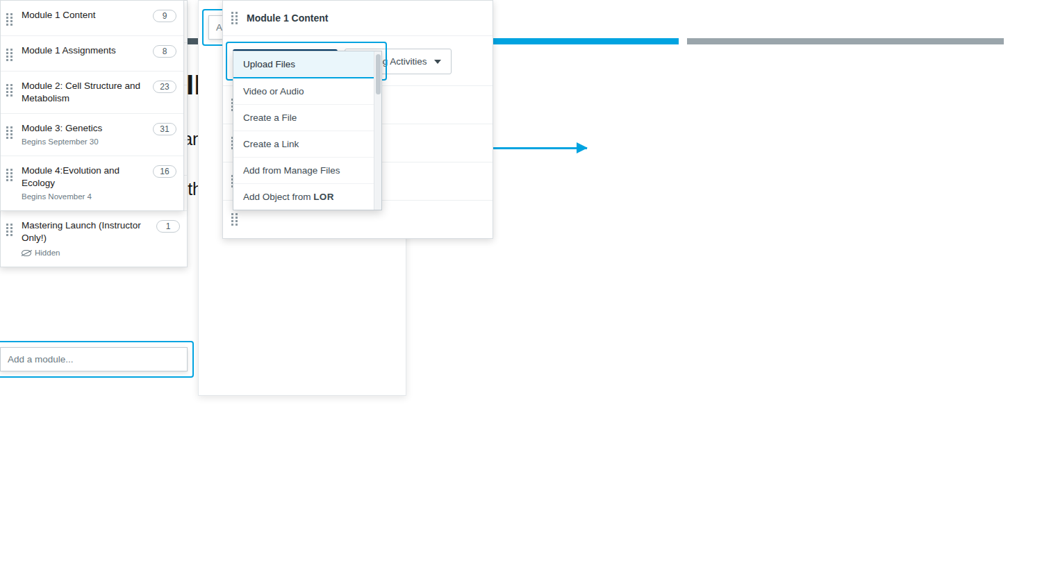ORGANIZING CONTENT
Add modules (and submodules)
Add content to the module (or submodule)
Module 2: Cell Structure and Metabolism 23
Module 3: Genetics Begins September 30 31
Module 4:Evolution and Ecology Begins November 4 16
Comprehensive Final 2
Final Project 2
Mastering Launch (Instructor Only!) Hidden 1
Add a module...
Add a sub-module...
Module 1 Content 9
Module 1 Assignments 8
Module 2: Cell Structure and Metabolism 23
Module 3: Genetics Begins September 30 31
Module 4:Evolution and Ecology Begins November 4 16
Module 1 Content
Upload / Create Existing Activities
Upload Files
Video or Audio
Create a File
Create a Link
Add from Manage Files
Add Object from LOR